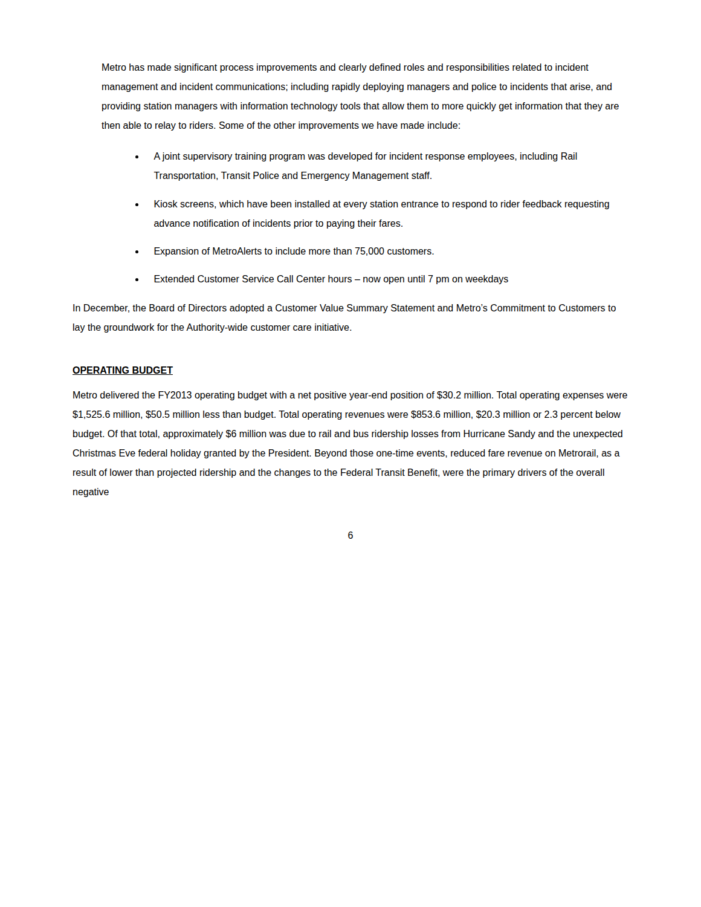Metro has made significant process improvements and clearly defined roles and responsibilities related to incident management and incident communications; including rapidly deploying managers and police to incidents that arise, and providing station managers with information technology tools that allow them to more quickly get information that they are then able to relay to riders. Some of the other improvements we have made include:
A joint supervisory training program was developed for incident response employees, including Rail Transportation, Transit Police and Emergency Management staff.
Kiosk screens, which have been installed at every station entrance to respond to rider feedback requesting advance notification of incidents prior to paying their fares.
Expansion of MetroAlerts to include more than 75,000 customers.
Extended Customer Service Call Center hours – now open until 7 pm on weekdays
In December, the Board of Directors adopted a Customer Value Summary Statement and Metro’s Commitment to Customers to lay the groundwork for the Authority-wide customer care initiative.
OPERATING BUDGET
Metro delivered the FY2013 operating budget with a net positive year-end position of $30.2 million. Total operating expenses were $1,525.6 million, $50.5 million less than budget. Total operating revenues were $853.6 million, $20.3 million or 2.3 percent below budget. Of that total, approximately $6 million was due to rail and bus ridership losses from Hurricane Sandy and the unexpected Christmas Eve federal holiday granted by the President. Beyond those one-time events, reduced fare revenue on Metrorail, as a result of lower than projected ridership and the changes to the Federal Transit Benefit, were the primary drivers of the overall negative
6